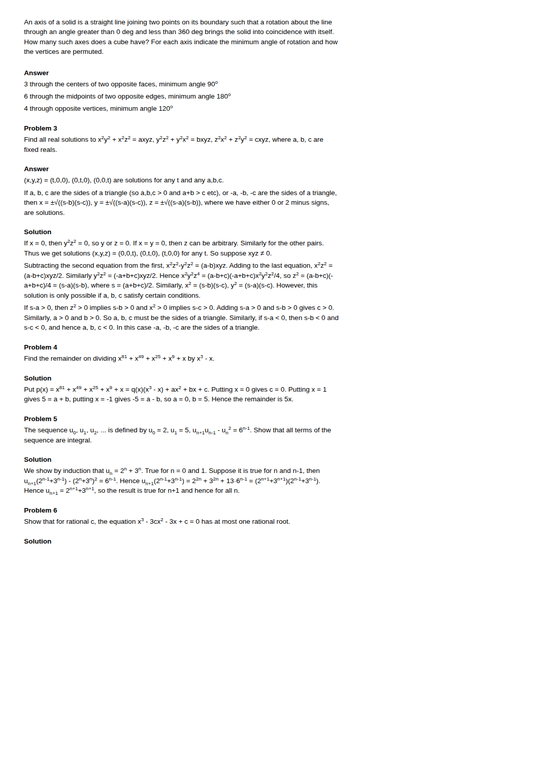An axis of a solid is a straight line joining two points on its boundary such that a rotation about the line through an angle greater than 0 deg and less than 360 deg brings the solid into coincidence with itself. How many such axes does a cube have? For each axis indicate the minimum angle of rotation and how the vertices are permuted.
Answer
3 through the centers of two opposite faces, minimum angle 90o
6 through the midpoints of two opposite edges, minimum angle 180o
4 through opposite vertices, minimum angle 120o
Problem 3
Find all real solutions to x2y2 + x2z2 = axyz, y2z2 + y2x2 = bxyz, z2x2 + z2y2 = cxyz, where a, b, c are fixed reals.
Answer
(x,y,z) = (t,0,0), (0,t,0), (0,0,t) are solutions for any t and any a,b,c.
If a, b, c are the sides of a triangle (so a,b,c > 0 and a+b > c etc), or -a, -b, -c are the sides of a triangle, then x = ±√((s-b)(s-c)), y = ±√((s-a)(s-c)), z = ±√((s-a)(s-b)), where we have either 0 or 2 minus signs, are solutions.
Solution
If x = 0, then y2z2 = 0, so y or z = 0. If x = y = 0, then z can be arbitrary. Similarly for the other pairs. Thus we get solutions (x,y,z) = (0,0,t), (0,t,0), (t,0,0) for any t. So suppose xyz ≠ 0.
Subtracting the second equation from the first, x2z2-y2z2 = (a-b)xyz. Adding to the last equation, x2z2 = (a-b+c)xyz/2. Similarly y2z2 = (-a+b+c)xyz/2. Hence x2y2z4 = (a-b+c)(-a+b+c)x2y2z2/4, so z2 = (a-b+c)(-a+b+c)/4 = (s-a)(s-b), where s = (a+b+c)/2. Similarly, x2 = (s-b)(s-c), y2 = (s-a)(s-c). However, this solution is only possible if a, b, c satisfy certain conditions.
If s-a > 0, then z2 > 0 implies s-b > 0 and x2 > 0 implies s-c > 0. Adding s-a > 0 and s-b > 0 gives c > 0. Similarly, a > 0 and b > 0. So a, b, c must be the sides of a triangle. Similarly, if s-a < 0, then s-b < 0 and s-c < 0, and hence a, b, c < 0. In this case -a, -b, -c are the sides of a triangle.
Problem 4
Find the remainder on dividing x81 + x49 + x25 + x9 + x by x3 - x.
Solution
Put p(x) = x81 + x49 + x25 + x9 + x = q(x)(x3 - x) + ax2 + bx + c. Putting x = 0 gives c = 0. Putting x = 1 gives 5 = a + b, putting x = -1 gives -5 = a - b, so a = 0, b = 5. Hence the remainder is 5x.
Problem 5
The sequence u0, u1, u2, ... is defined by u0 = 2, u1 = 5, un+1un-1 - un2 = 6n-1. Show that all terms of the sequence are integral.
Solution
We show by induction that un = 2n + 3n. True for n = 0 and 1. Suppose it is true for n and n-1, then un+1(2n-1+3n-1) - (2n+3n)2 = 6n-1. Hence un+1(2n-1+3n-1) = 22n + 32n + 13·6n-1 = (2n+1+3n+1)(2n-1+3n-1). Hence un+1 = 2n+1+3n+1, so the result is true for n+1 and hence for all n.
Problem 6
Show that for rational c, the equation x3 - 3cx2 - 3x + c = 0 has at most one rational root.
Solution